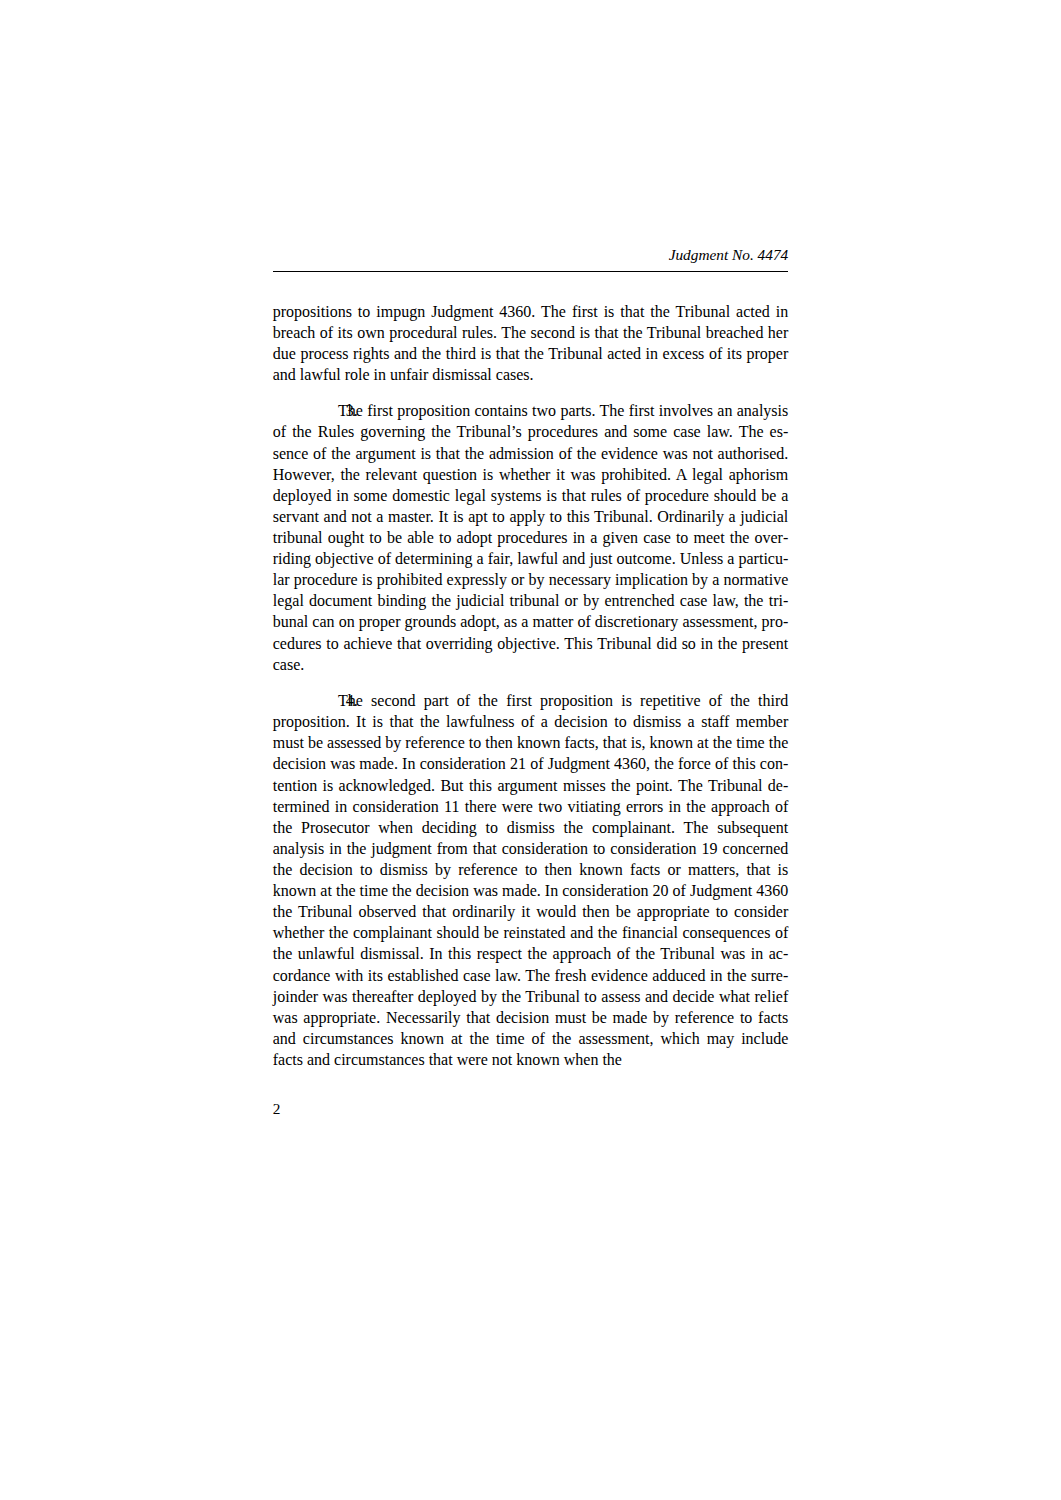Judgment No. 4474
propositions to impugn Judgment 4360. The first is that the Tribunal acted in breach of its own procedural rules. The second is that the Tribunal breached her due process rights and the third is that the Tribunal acted in excess of its proper and lawful role in unfair dismissal cases.
3. The first proposition contains two parts. The first involves an analysis of the Rules governing the Tribunal’s procedures and some case law. The essence of the argument is that the admission of the evidence was not authorised. However, the relevant question is whether it was prohibited. A legal aphorism deployed in some domestic legal systems is that rules of procedure should be a servant and not a master. It is apt to apply to this Tribunal. Ordinarily a judicial tribunal ought to be able to adopt procedures in a given case to meet the overriding objective of determining a fair, lawful and just outcome. Unless a particular procedure is prohibited expressly or by necessary implication by a normative legal document binding the judicial tribunal or by entrenched case law, the tribunal can on proper grounds adopt, as a matter of discretionary assessment, procedures to achieve that overriding objective. This Tribunal did so in the present case.
4. The second part of the first proposition is repetitive of the third proposition. It is that the lawfulness of a decision to dismiss a staff member must be assessed by reference to then known facts, that is, known at the time the decision was made. In consideration 21 of Judgment 4360, the force of this contention is acknowledged. But this argument misses the point. The Tribunal determined in consideration 11 there were two vitiating errors in the approach of the Prosecutor when deciding to dismiss the complainant. The subsequent analysis in the judgment from that consideration to consideration 19 concerned the decision to dismiss by reference to then known facts or matters, that is known at the time the decision was made. In consideration 20 of Judgment 4360 the Tribunal observed that ordinarily it would then be appropriate to consider whether the complainant should be reinstated and the financial consequences of the unlawful dismissal. In this respect the approach of the Tribunal was in accordance with its established case law. The fresh evidence adduced in the surrejoinder was thereafter deployed by the Tribunal to assess and decide what relief was appropriate. Necessarily that decision must be made by reference to facts and circumstances known at the time of the assessment, which may include facts and circumstances that were not known when the
2